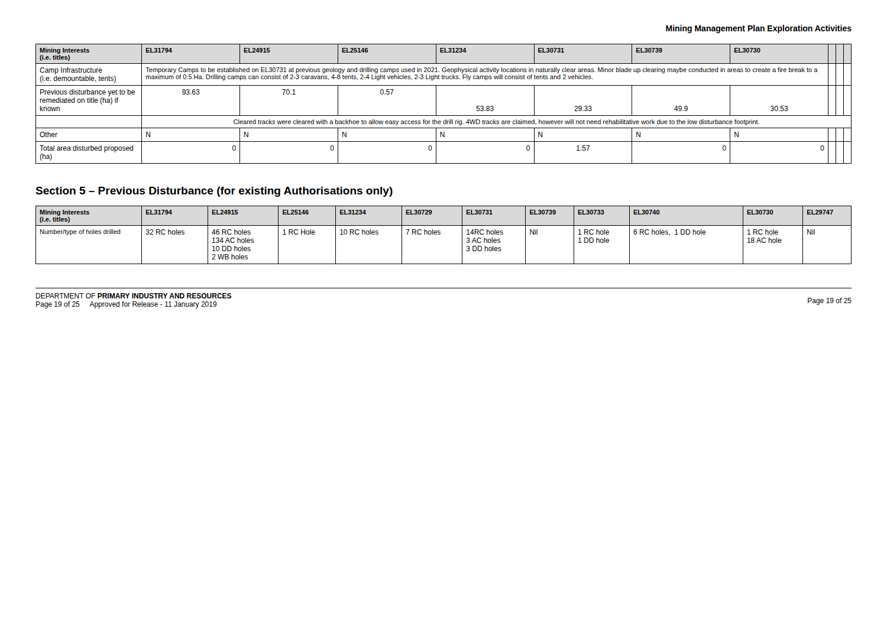Mining Management Plan Exploration Activities
| Mining Interests (i.e. titles) | EL31794 | EL24915 | EL25146 | EL31234 | EL30731 | EL30739 | EL30730 | | | |
| Camp Infrastructure (i.e. demountable, tents) | Temporary Camps to be established on EL30731 at previous geology and drilling camps used in 2021. Geophysical activity locations in naturally clear areas. Minor blade up clearing maybe conducted in areas to create a fire break to a maximum of 0.5 Ha. Drilling camps can consist of 2-3 caravans, 4-8 tents, 2-4 Light vehicles, 2-3 Light trucks. Fly camps will consist of tents and 2 vehicles. | | | |
| Previous disturbance yet to be remediated on title (ha) if known | 93.63 | 70.1 | 0.57 | 53.83 | 29.33 | 49.9 | 30.53 | | | |
| | Cleared tracks were cleared with a backhoe to allow easy access for the drill rig. 4WD tracks are claimed, however will not need rehabilitative work due to the low disturbance footprint. |
| Other | N | N | N | N | N | N | N | | | |
| Total area disturbed proposed (ha) | 0 | 0 | 0 | 0 | 1.57 | 0 | 0 | | | |
Section 5 – Previous Disturbance (for existing Authorisations only)
| Mining Interests (i.e. titles) | EL31794 | EL24915 | EL25146 | EL31234 | EL30729 | EL30731 | EL30739 | EL30733 | EL30740 | EL30730 | EL29747 |
| Number/type of holes drilled | 32 RC holes | 46 RC holes 134 AC holes 10 DD holes 2 WB holes | 1 RC Hole | 10 RC holes | 7 RC holes | 14RC holes 3 AC holes 3 DD holes | Nil | 1 RC hole 1 DD hole | 6 RC holes, 1 DD hole | 1 RC hole 18 AC hole | Nil |
DEPARTMENT OF PRIMARY INDUSTRY AND RESOURCES
Page 19 of 25 Approved for Release - 11 January 2019
Page 19 of 25